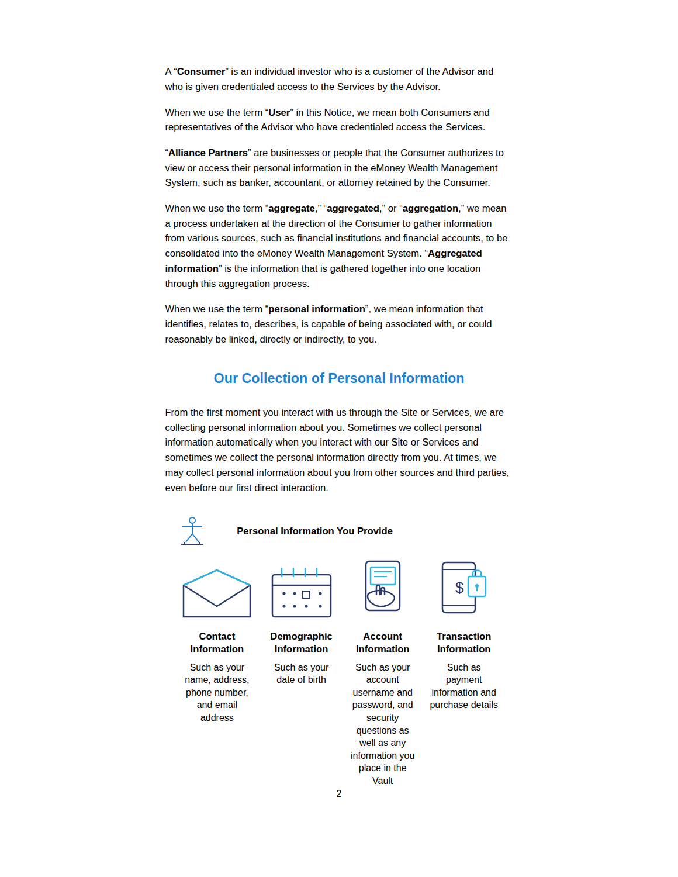A “Consumer” is an individual investor who is a customer of the Advisor and who is given credentialed access to the Services by the Advisor.
When we use the term “User” in this Notice, we mean both Consumers and representatives of the Advisor who have credentialed access the Services.
“Alliance Partners” are businesses or people that the Consumer authorizes to view or access their personal information in the eMoney Wealth Management System, such as banker, accountant, or attorney retained by the Consumer.
When we use the term “aggregate,” “aggregated,” or “aggregation,” we mean a process undertaken at the direction of the Consumer to gather information from various sources, such as financial institutions and financial accounts, to be consolidated into the eMoney Wealth Management System. “Aggregated information” is the information that is gathered together into one location through this aggregation process.
When we use the term “personal information”, we mean information that identifies, relates to, describes, is capable of being associated with, or could reasonably be linked, directly or indirectly, to you.
Our Collection of Personal Information
From the first moment you interact with us through the Site or Services, we are collecting personal information about you. Sometimes we collect personal information automatically when you interact with our Site or Services and sometimes we collect the personal information directly from you. At times, we may collect personal information about you from other sources and third parties, even before our first direct interaction.
Personal Information You Provide
Contact Information
Such as your name, address, phone number, and email address
Demographic Information
Such as your date of birth
Account Information
Such as your account username and password, and security questions as well as any information you place in the Vault
$
Transaction Information
Such as payment information and purchase details
2